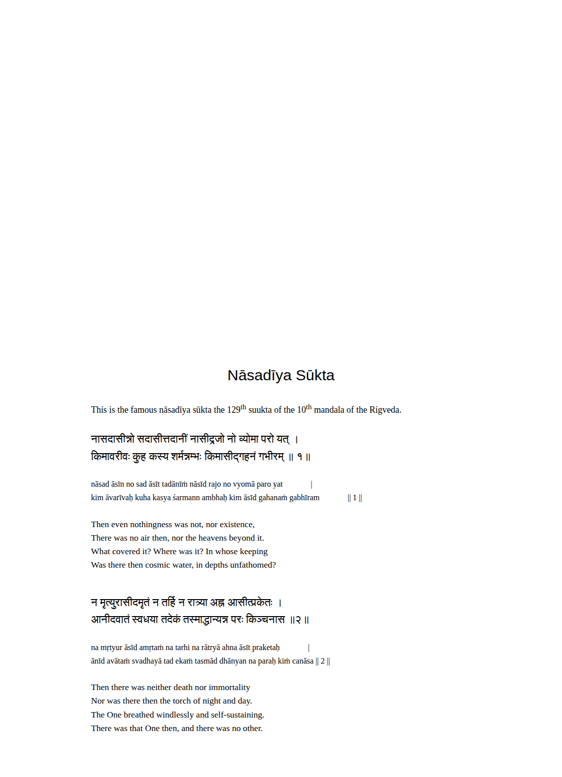Nāsadīya Sūkta
This is the famous nāsadīya sūkta the 129th suukta of the 10th mandala of the Rigveda.
नासदासीन्नो सदासीत्तदानीं नासीद्रजो नो व्योमा परो यत् ।
किमावरीवः कुह कस्य शर्मन्नम्भः किमासीद्गहनं गभीरम् ॥ १॥
nāsad āsīn no sad āsīt tadānīṁ nāsīd rajo no vyomā paro yat |
kim āvarīvaḥ kuha kasya śarmann ambhaḥ kim āsīd gahanaṁ gabhīram || 1 ||
Then even nothingness was not, nor existence,
There was no air then, nor the heavens beyond it.
What covered it? Where was it? In whose keeping
Was there then cosmic water, in depths unfathomed?
न मृत्युरासीदमृतं न तर्हि न रात्र्या अह्न आसीत्प्रकेतः ।
आनीदवातं स्वधया तदेकं तस्माद्धान्यन्न परः किञ्चनास ॥२॥
na mṛtyur āsīd amṛtaṁ na tarhi na rātryā ahna āsīt praketaḥ |
ānīd avātaṁ svadhayā tad ekaṁ tasmād dhānyan na paraḥ kiṁ canāsa || 2 ||
Then there was neither death nor immortality
Nor was there then the torch of night and day.
The One breathed windlessly and self-sustaining.
There was that One then, and there was no other.